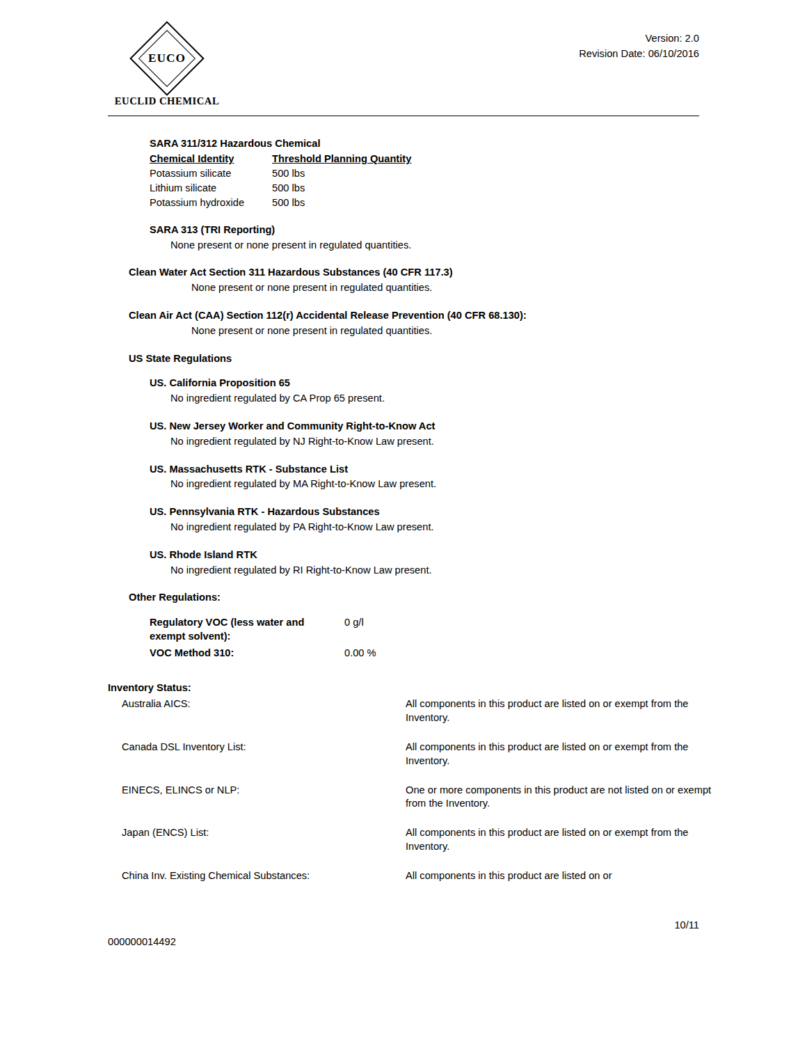EUCO
EUCLID CHEMICAL
Version: 2.0
Revision Date: 06/10/2016
SARA 311/312 Hazardous Chemical
| Chemical Identity | Threshold Planning Quantity |
| --- | --- |
| Potassium silicate | 500 lbs |
| Lithium silicate | 500 lbs |
| Potassium hydroxide | 500 lbs |
SARA 313 (TRI Reporting)
None present or none present in regulated quantities.
Clean Water Act Section 311 Hazardous Substances (40 CFR 117.3)
None present or none present in regulated quantities.
Clean Air Act (CAA) Section 112(r) Accidental Release Prevention (40 CFR 68.130):
None present or none present in regulated quantities.
US State Regulations
US. California Proposition 65
No ingredient regulated by CA Prop 65 present.
US. New Jersey Worker and Community Right-to-Know Act
No ingredient regulated by NJ Right-to-Know Law present.
US. Massachusetts RTK - Substance List
No ingredient regulated by MA Right-to-Know Law present.
US. Pennsylvania RTK - Hazardous Substances
No ingredient regulated by PA Right-to-Know Law present.
US. Rhode Island RTK
No ingredient regulated by RI Right-to-Know Law present.
Other Regulations:
| Regulatory VOC (less water and exempt solvent): | 0 g/l |
| VOC Method 310: | 0.00 % |
Inventory Status:
| Australia AICS: | All components in this product are listed on or exempt from the Inventory. |
| Canada DSL Inventory List: | All components in this product are listed on or exempt from the Inventory. |
| EINECS, ELINCS or NLP: | One or more components in this product are not listed on or exempt from the Inventory. |
| Japan (ENCS) List: | All components in this product are listed on or exempt from the Inventory. |
| China Inv. Existing Chemical Substances: | All components in this product are listed on or |
10/11
000000014492